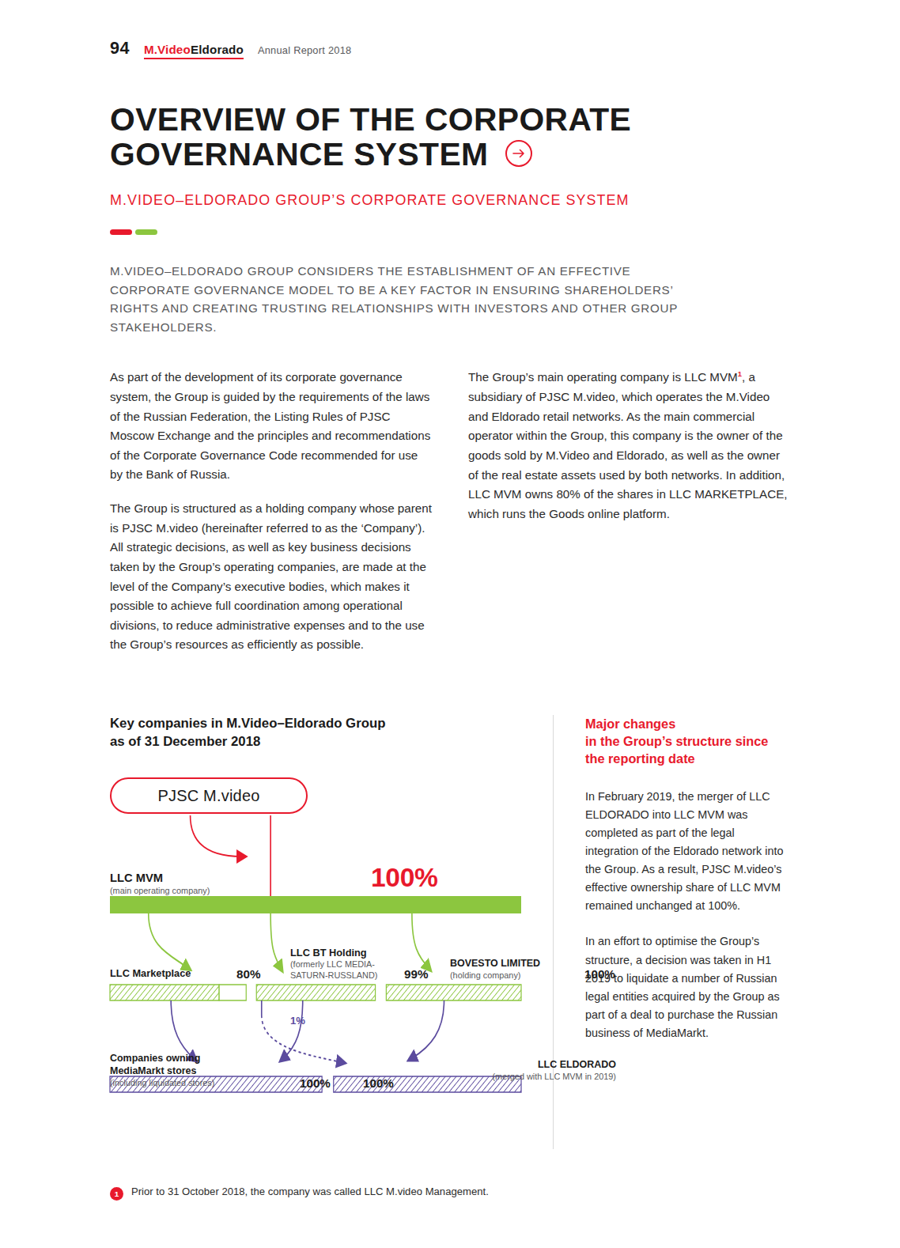94
M.Video Eldorado
Annual Report 2018
Overview of the Corporate
Governance System
M.Video–Eldorado Group’s Corporate Governance System
M.Video–Eldorado Group considers the establishment of an effective corporate governance model to be a key factor in ensuring shareholders’ rights and creating trusting relationships with investors and other Group stakeholders.
As part of the development of its corporate governance system, the Group is guided by the requirements of the laws of the Russian Federation, the Listing Rules of PJSC Moscow Exchange and the principles and recommendations of the Corporate Governance Code recommended for use by the Bank of Russia.
The Group is structured as a holding company whose parent is PJSC M.video (hereinafter referred to as the ‘Company’). All strategic decisions, as well as key business decisions taken by the Group’s operating companies, are made at the level of the Company’s executive bodies, which makes it possible to achieve full coordination among operational divisions, to reduce administrative expenses and to the use the Group’s resources as efficiently as possible.
The Group’s main operating company is LLC MVM1, a subsidiary of PJSC M.video, which operates the M.Video and Eldorado retail networks. As the main commercial operator within the Group, this company is the owner of the goods sold by M.Video and Eldorado, as well as the owner of the real estate assets used by both networks. In addition, LLC MVM owns 80% of the shares in LLC MARKETPLACE, which runs the Goods online platform.
Key companies in M.Video–Eldorado Group
as of 31 December 2018
PJSC M.video
LLC MVM (main operating company)
100%
LLC Marketplace
80%
LLC BT Holding (formerly LLC MEDIA-
SATURN-RUSSLAND)
99%
BOVESTO LIMITED (holding company)
100%
1%
Companies owning
MediaMarkt stores (including liquidated stores)
100%
100%
LLC ELDORADO (merged with LLC MVM in 2019)
Major changes
in the Group’s structure since
the reporting date
In February 2019, the merger of LLC ELDORADO into LLC MVM was completed as part of the legal integration of the Eldorado network into the Group. As a result, PJSC M.video’s effective ownership share of LLC MVM remained unchanged at 100%.
In an effort to optimise the Group’s structure, a decision was taken in H1 2019 to liquidate a number of Russian legal entities acquired by the Group as part of a deal to purchase the Russian business of MediaMarkt.
1 Prior to 31 October 2018, the company was called LLC M.video Management.